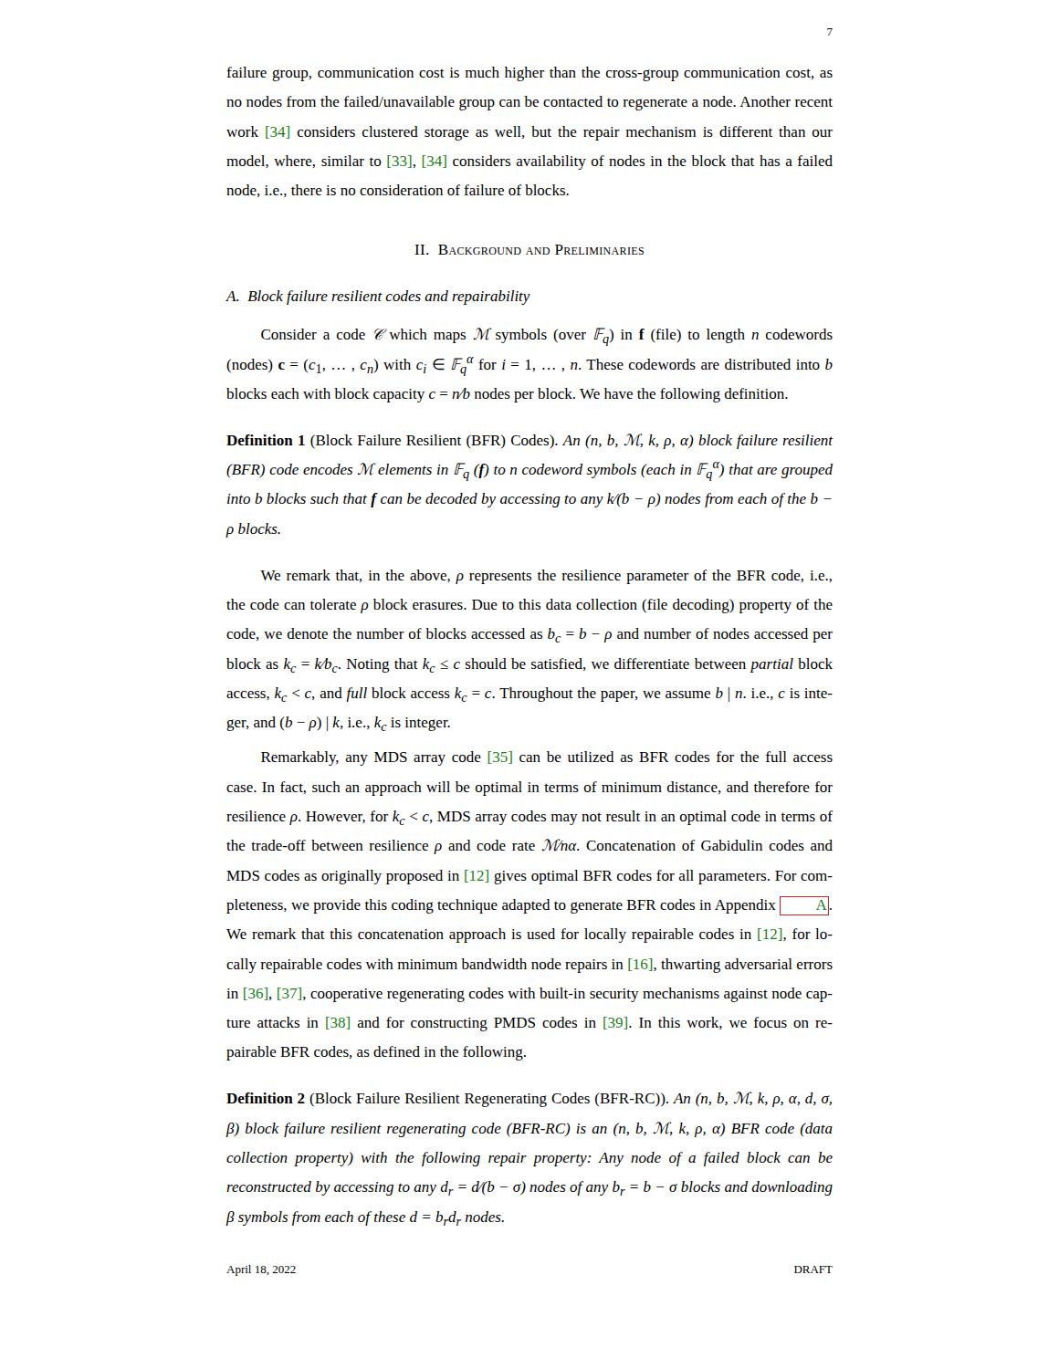7
failure group, communication cost is much higher than the cross-group communication cost, as no nodes from the failed/unavailable group can be contacted to regenerate a node. Another recent work [34] considers clustered storage as well, but the repair mechanism is different than our model, where, similar to [33], [34] considers availability of nodes in the block that has a failed node, i.e., there is no consideration of failure of blocks.
II. Background and Preliminaries
A. Block failure resilient codes and repairability
Consider a code 𝒞 which maps ℳ symbols (over 𝔽q) in f (file) to length n codewords (nodes) c = (c1, … , cn) with ci ∈ 𝔽qα for i = 1, … , n. These codewords are distributed into b blocks each with block capacity c = n⁄b nodes per block. We have the following definition.
Definition 1 (Block Failure Resilient (BFR) Codes). An (n, b, ℳ, k, ρ, α) block failure resilient (BFR) code encodes ℳ elements in 𝔽q (f) to n codeword symbols (each in 𝔽qα) that are grouped into b blocks such that f can be decoded by accessing to any k⁄(b − ρ) nodes from each of the b − ρ blocks.
We remark that, in the above, ρ represents the resilience parameter of the BFR code, i.e., the code can tolerate ρ block erasures. Due to this data collection (file decoding) property of the code, we denote the number of blocks accessed as bc = b − ρ and number of nodes accessed per block as kc = k⁄bc. Noting that kc ≤ c should be satisfied, we differentiate between partial block access, kc < c, and full block access kc = c. Throughout the paper, we assume b | n. i.e., c is integer, and (b − ρ) | k, i.e., kc is integer.
Remarkably, any MDS array code [35] can be utilized as BFR codes for the full access case. In fact, such an approach will be optimal in terms of minimum distance, and therefore for resilience ρ. However, for kc < c, MDS array codes may not result in an optimal code in terms of the trade-off between resilience ρ and code rate ℳ⁄nα. Concatenation of Gabidulin codes and MDS codes as originally proposed in [12] gives optimal BFR codes for all parameters. For completeness, we provide this coding technique adapted to generate BFR codes in Appendix A. We remark that this concatenation approach is used for locally repairable codes in [12], for locally repairable codes with minimum bandwidth node repairs in [16], thwarting adversarial errors in [36], [37], cooperative regenerating codes with built-in security mechanisms against node capture attacks in [38] and for constructing PMDS codes in [39]. In this work, we focus on repairable BFR codes, as defined in the following.
Definition 2 (Block Failure Resilient Regenerating Codes (BFR-RC)). An (n, b, ℳ, k, ρ, α, d, σ, β) block failure resilient regenerating code (BFR-RC) is an (n, b, ℳ, k, ρ, α) BFR code (data collection property) with the following repair property: Any node of a failed block can be reconstructed by accessing to any dr = d⁄(b − σ) nodes of any br = b − σ blocks and downloading β symbols from each of these d = brdr nodes.
April 18, 2022 DRAFT